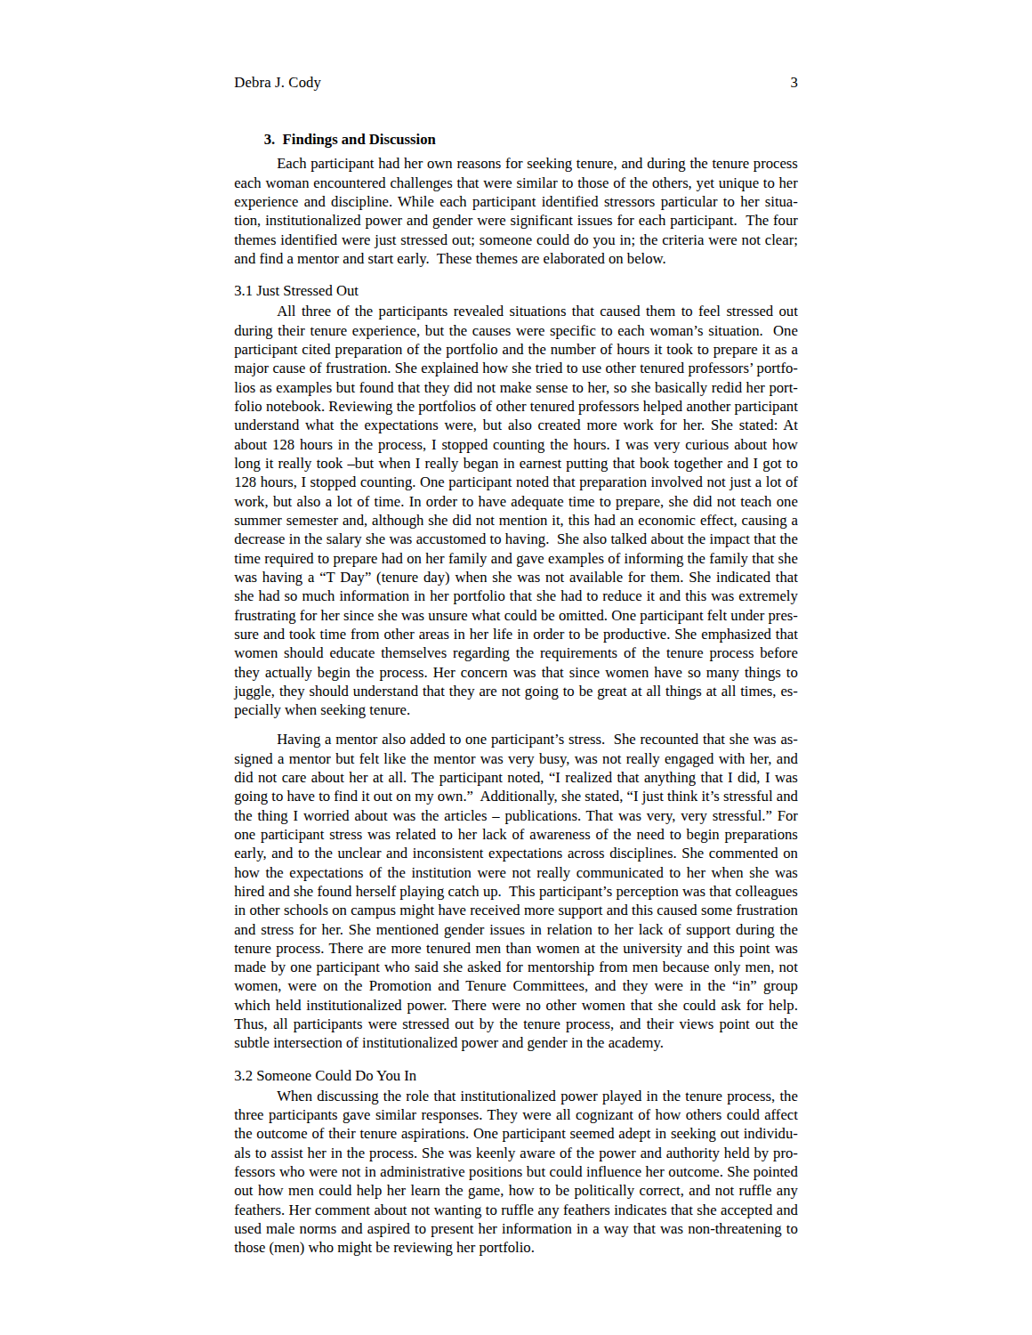Debra J. Cody 3
3. Findings and Discussion
Each participant had her own reasons for seeking tenure, and during the tenure process each woman encountered challenges that were similar to those of the others, yet unique to her experience and discipline. While each participant identified stressors particular to her situation, institutionalized power and gender were significant issues for each participant. The four themes identified were just stressed out; someone could do you in; the criteria were not clear; and find a mentor and start early. These themes are elaborated on below.
3.1 Just Stressed Out
All three of the participants revealed situations that caused them to feel stressed out during their tenure experience, but the causes were specific to each woman’s situation. One participant cited preparation of the portfolio and the number of hours it took to prepare it as a major cause of frustration. She explained how she tried to use other tenured professors’ portfolios as examples but found that they did not make sense to her, so she basically redid her portfolio notebook. Reviewing the portfolios of other tenured professors helped another participant understand what the expectations were, but also created more work for her. She stated: At about 128 hours in the process, I stopped counting the hours. I was very curious about how long it really took –but when I really began in earnest putting that book together and I got to 128 hours, I stopped counting. One participant noted that preparation involved not just a lot of work, but also a lot of time. In order to have adequate time to prepare, she did not teach one summer semester and, although she did not mention it, this had an economic effect, causing a decrease in the salary she was accustomed to having. She also talked about the impact that the time required to prepare had on her family and gave examples of informing the family that she was having a “T Day” (tenure day) when she was not available for them. She indicated that she had so much information in her portfolio that she had to reduce it and this was extremely frustrating for her since she was unsure what could be omitted. One participant felt under pressure and took time from other areas in her life in order to be productive. She emphasized that women should educate themselves regarding the requirements of the tenure process before they actually begin the process. Her concern was that since women have so many things to juggle, they should understand that they are not going to be great at all things at all times, especially when seeking tenure.
Having a mentor also added to one participant’s stress. She recounted that she was assigned a mentor but felt like the mentor was very busy, was not really engaged with her, and did not care about her at all. The participant noted, “I realized that anything that I did, I was going to have to find it out on my own.” Additionally, she stated, “I just think it’s stressful and the thing I worried about was the articles – publications. That was very, very stressful.” For one participant stress was related to her lack of awareness of the need to begin preparations early, and to the unclear and inconsistent expectations across disciplines. She commented on how the expectations of the institution were not really communicated to her when she was hired and she found herself playing catch up. This participant’s perception was that colleagues in other schools on campus might have received more support and this caused some frustration and stress for her. She mentioned gender issues in relation to her lack of support during the tenure process. There are more tenured men than women at the university and this point was made by one participant who said she asked for mentorship from men because only men, not women, were on the Promotion and Tenure Committees, and they were in the “in” group which held institutionalized power. There were no other women that she could ask for help. Thus, all participants were stressed out by the tenure process, and their views point out the subtle intersection of institutionalized power and gender in the academy.
3.2 Someone Could Do You In
When discussing the role that institutionalized power played in the tenure process, the three participants gave similar responses. They were all cognizant of how others could affect the outcome of their tenure aspirations. One participant seemed adept in seeking out individuals to assist her in the process. She was keenly aware of the power and authority held by professors who were not in administrative positions but could influence her outcome. She pointed out how men could help her learn the game, how to be politically correct, and not ruffle any feathers. Her comment about not wanting to ruffle any feathers indicates that she accepted and used male norms and aspired to present her information in a way that was non-threatening to those (men) who might be reviewing her portfolio.